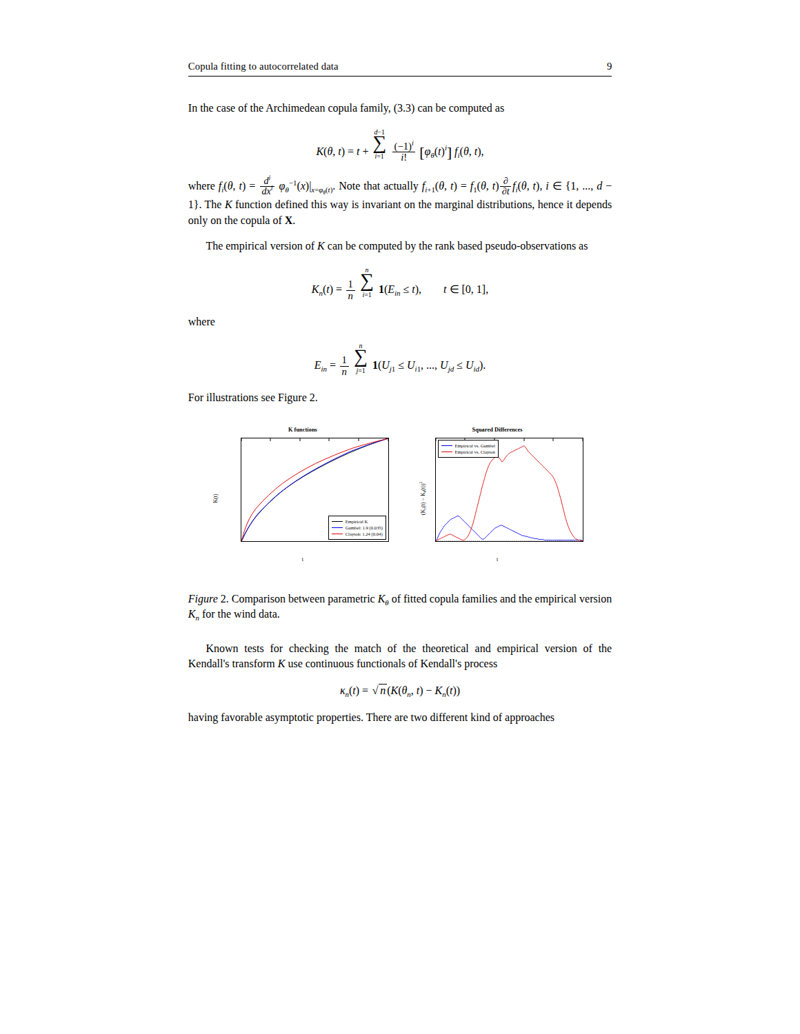Copula fitting to autocorrelated data 9
In the case of the Archimedean copula family, (3.3) can be computed as
K(θ, t) = t + d−1∑i=1 (−1)i i! [φθ(t)i] fi(θ, t),
where fi(θ, t) = di dxi φθ−1(x)|x=φθ(t). Note that actually fi+1(θ, t) = f1(θ, t)∂∂t fi(θ, t), i ∈ {1, ..., d − 1}. The K function defined this way is invariant on the marginal distributions, hence it depends only on the copula of X.
The empirical version of K can be computed by the rank based pseudo-observations as
Kn(t) = 1 n n∑i=1 1(Ein ≤ t), t ∈ [0, 1],
where
Ein = 1 n n∑j=1 1(Uj1 ≤ Ui1, ..., Ujd ≤ Uid).
For illustrations see Figure 2.
K functions
K(t)
t
0.0
0.2
0.4
0.6
0.8
1.0
0.0
0.2
0.4
0.6
0.8
1.0
Empirical K
Gumbel: 1.9 (0.035)
Clayton: 1.24 (0.04)
Squared Differences
(Kn(t) − Kθ(t))2
t
0.000
0.001
0.002
0.003
0.004
0.005
0.0
0.2
0.4
0.6
0.8
1.0
Empirical vs. Gumbel
Empirical vs. Clayton
Figure 2. Comparison between parametric Kθ of fitted copula families and the empirical version Kn for the wind data.
Known tests for checking the match of the theoretical and empirical version of the Kendall's transform K use continuous functionals of Kendall's process
κn(t) = √n(K(θn, t) − Kn(t))
having favorable asymptotic properties. There are two different kind of approaches